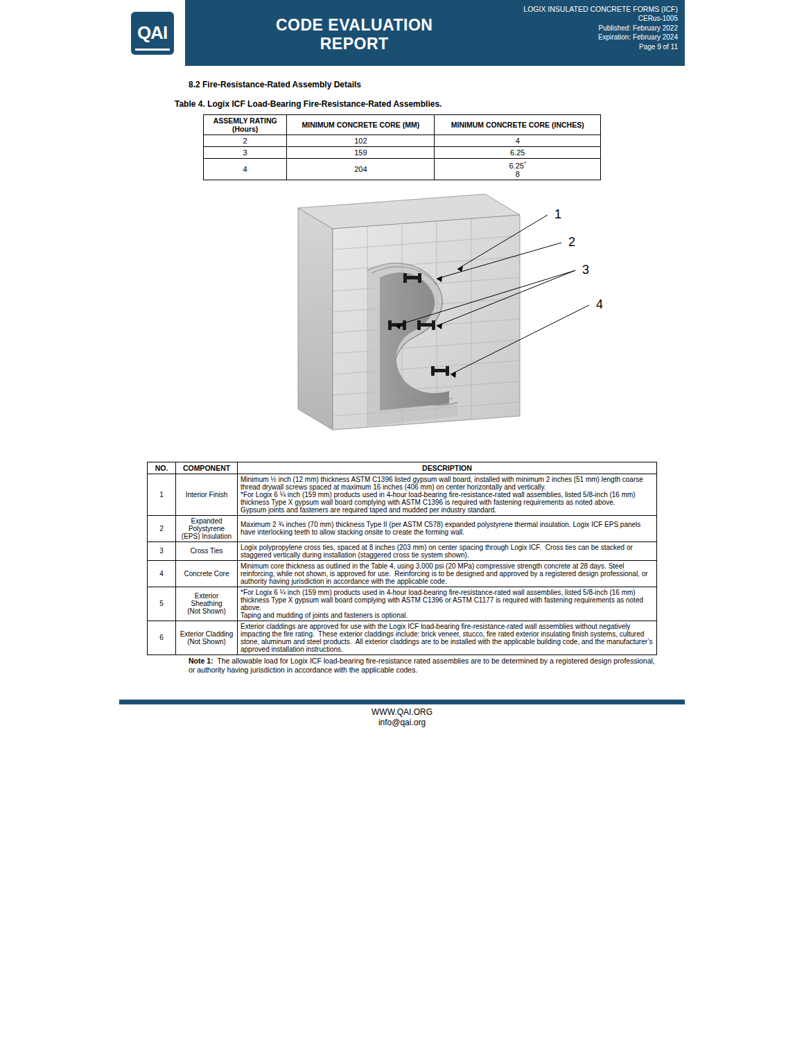QAI
CODE EVALUATION
REPORT
LOGIX INSULATED CONCRETE FORMS (ICF)
CERus-1005
Published: February 2022
Expiration: February 2024
Page 9 of 11
8.2 Fire-Resistance-Rated Assembly Details
Table 4. Logix ICF Load-Bearing Fire-Resistance-Rated Assemblies.
| ASSEMLY RATING (Hours) | MINIMUM CONCRETE CORE (MM) | MINIMUM CONCRETE CORE (INCHES) |
| --- | --- | --- |
| 2 | 102 | 4 |
| 3 | 159 | 6.25 |
| 4 | 204 | 6.25 * 8 |
1 2 3 4
| NO. | COMPONENT | DESCRIPTION |
| --- | --- | --- |
| 1 | Interior Finish | Minimum ½ inch (12 mm) thickness ASTM C1396 listed gypsum wall board, installed with minimum 2 inches (51 mm) length coarse thread drywall screws spaced at maximum 16 inches (406 mm) on center horizontally and vertically. *For Logix 6 ¼ inch (159 mm) products used in 4-hour load-bearing fire-resistance-rated wall assemblies, listed 5/8-inch (16 mm) thickness Type X gypsum wall board complying with ASTM C1396 is required with fastening requirements as noted above. Gypsum joints and fasteners are required taped and mudded per industry standard. |
| 2 | Expanded Polystyrene (EPS) Insulation | Maximum 2 ¾ inches (70 mm) thickness Type II (per ASTM C578) expanded polystyrene thermal insulation. Logix ICF EPS panels have interlocking teeth to allow stacking onsite to create the forming wall. |
| 3 | Cross Ties | Logix polypropylene cross ties, spaced at 8 inches (203 mm) on center spacing through Logix ICF. Cross ties can be stacked or staggered vertically during installation (staggered cross tie system shown). |
| 4 | Concrete Core | Minimum core thickness as outlined in the Table 4, using 3,000 psi (20 MPa) compressive strength concrete at 28 days. Steel reinforcing, while not shown, is approved for use. Reinforcing is to be designed and approved by a registered design professional, or authority having jurisdiction in accordance with the applicable code. |
| 5 | Exterior Sheathing (Not Shown) | *For Logix 6 ¼ inch (159 mm) products used in 4-hour load-bearing fire-resistance-rated wall assemblies, listed 5/8-inch (16 mm) thickness Type X gypsum wall board complying with ASTM C1396 or ASTM C1177 is required with fastening requirements as noted above. Taping and mudding of joints and fasteners is optional. |
| 6 | Exterior Cladding (Not Shown) | Exterior claddings are approved for use with the Logix ICF load-bearing fire-resistance-rated wall assemblies without negatively impacting the fire rating. These exterior claddings include: brick veneer, stucco, fire rated exterior insulating finish systems, cultured stone, aluminum and steel products. All exterior claddings are to be installed with the applicable building code, and the manufacturer’s approved installation instructions. |
Note 1: The allowable load for Logix ICF load-bearing fire-resistance rated assemblies are to be determined by a registered design professional, or authority having jurisdiction in accordance with the applicable codes.
WWW.QAI.ORG
info@qai.org